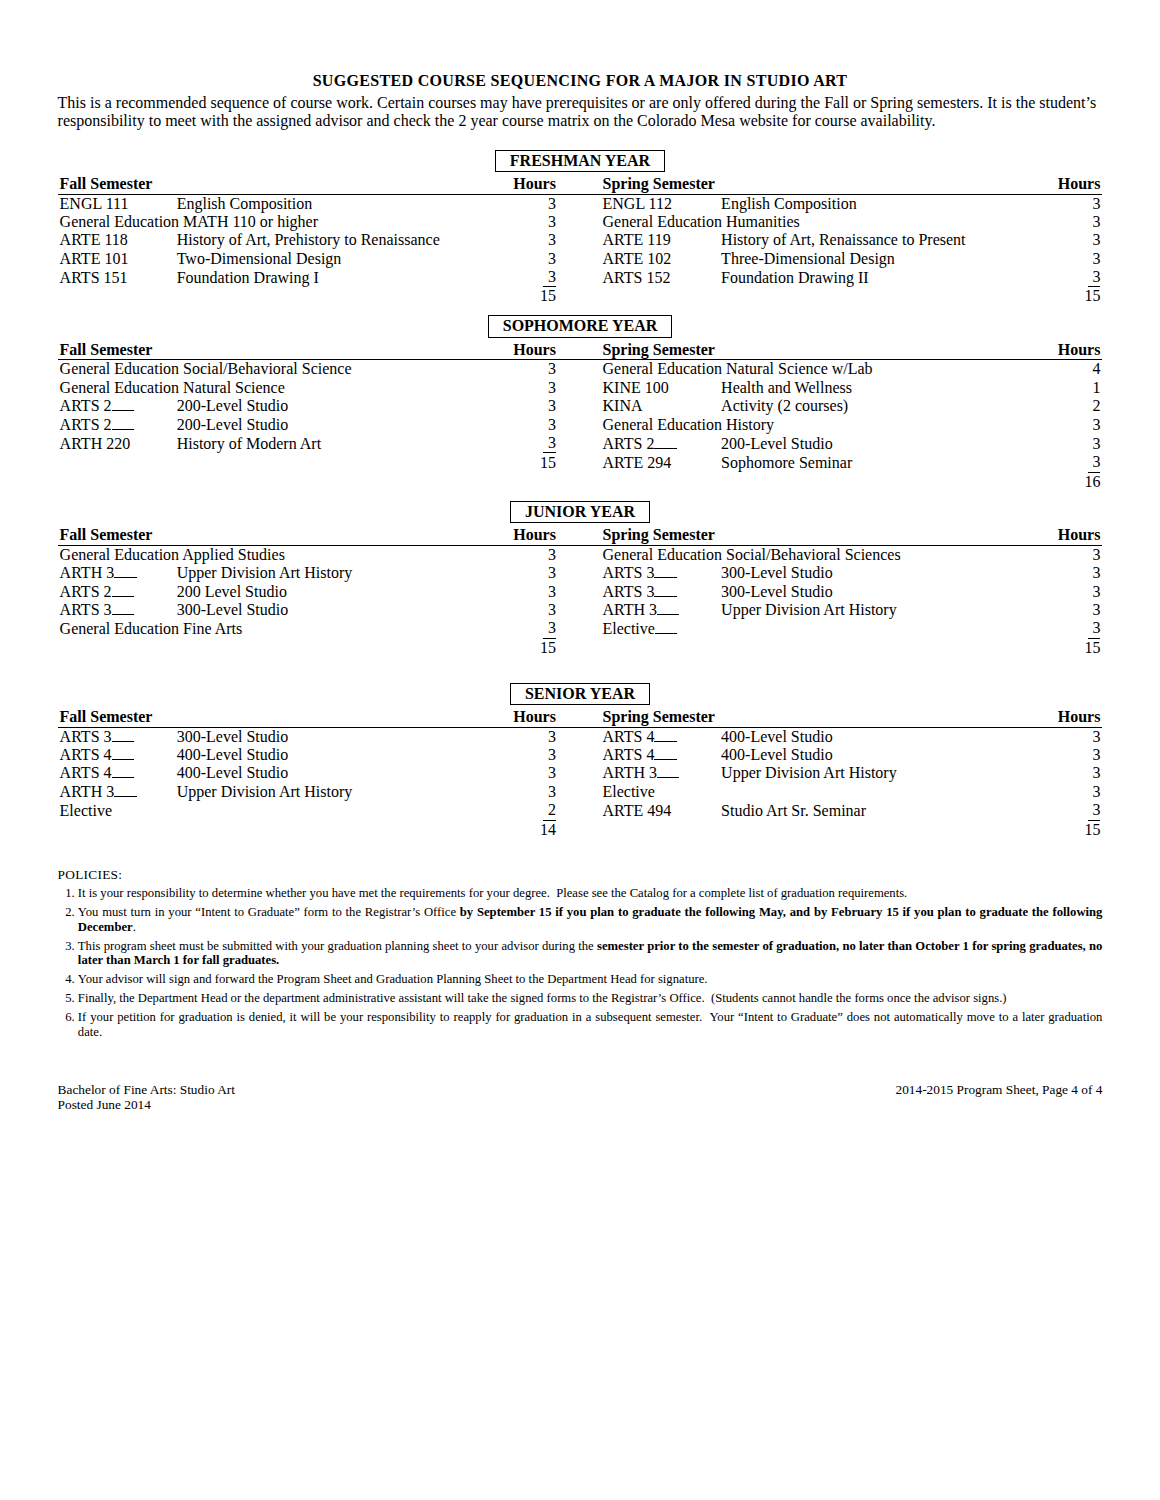SUGGESTED COURSE SEQUENCING FOR A MAJOR IN STUDIO ART
This is a recommended sequence of course work. Certain courses may have prerequisites or are only offered during the Fall or Spring semesters. It is the student’s responsibility to meet with the assigned advisor and check the 2 year course matrix on the Colorado Mesa website for course availability.
FRESHMAN YEAR
| Fall Semester | | Hours | | Spring Semester | | Hours |
| ENGL 111 | English Composition | 3 | | ENGL 112 | English Composition | 3 |
| General Education MATH 110 or higher | 3 | | General Education Humanities | 3 |
| ARTE 118 | History of Art, Prehistory to Renaissance | 3 | | ARTE 119 | History of Art, Renaissance to Present | 3 |
| ARTE 101 | Two-Dimensional Design | 3 | | ARTE 102 | Three-Dimensional Design | 3 |
| ARTS 151 | Foundation Drawing I | 3 | | ARTS 152 | Foundation Drawing II | 3 |
| | | 15 | | | | 15 |
SOPHOMORE YEAR
| Fall Semester | | Hours | | Spring Semester | | Hours |
| General Education Social/Behavioral Science | 3 | | General Education Natural Science w/Lab | 4 |
| General Education Natural Science | 3 | | KINE 100 | Health and Wellness | 1 |
| ARTS 2 | 200-Level Studio | 3 | | KINA | Activity (2 courses) | 2 |
| ARTS 2 | 200-Level Studio | 3 | | General Education History | 3 |
| ARTH 220 | History of Modern Art | 3 | | ARTS 2 | 200-Level Studio | 3 |
| | | 15 | | ARTE 294 | Sophomore Seminar | 3 |
| | | | | | | 16 |
JUNIOR YEAR
| Fall Semester | | Hours | | Spring Semester | | Hours |
| General Education Applied Studies | 3 | | General Education Social/Behavioral Sciences | 3 |
| ARTH 3 | Upper Division Art History | 3 | | ARTS 3 | 300-Level Studio | 3 |
| ARTS 2 | 200 Level Studio | 3 | | ARTS 3 | 300-Level Studio | 3 |
| ARTS 3 | 300-Level Studio | 3 | | ARTH 3 | Upper Division Art History | 3 |
| General Education Fine Arts | 3 | | Elective | | 3 |
| | | 15 | | | | 15 |
SENIOR YEAR
| Fall Semester | | Hours | | Spring Semester | | Hours |
| ARTS 3 | 300-Level Studio | 3 | | ARTS 4 | 400-Level Studio | 3 |
| ARTS 4 | 400-Level Studio | 3 | | ARTS 4 | 400-Level Studio | 3 |
| ARTS 4 | 400-Level Studio | 3 | | ARTH 3 | Upper Division Art History | 3 |
| ARTH 3 | Upper Division Art History | 3 | | Elective | | 3 |
| Elective | 2 | | ARTE 494 | Studio Art Sr. Seminar | 3 |
| | | 14 | | | | 15 |
POLICIES:
It is your responsibility to determine whether you have met the requirements for your degree. Please see the Catalog for a complete list of graduation requirements.
You must turn in your “Intent to Graduate” form to the Registrar’s Office by September 15 if you plan to graduate the following May, and by February 15 if you plan to graduate the following December.
This program sheet must be submitted with your graduation planning sheet to your advisor during the semester prior to the semester of graduation, no later than October 1 for spring graduates, no later than March 1 for fall graduates.
Your advisor will sign and forward the Program Sheet and Graduation Planning Sheet to the Department Head for signature.
Finally, the Department Head or the department administrative assistant will take the signed forms to the Registrar’s Office. (Students cannot handle the forms once the advisor signs.)
If your petition for graduation is denied, it will be your responsibility to reapply for graduation in a subsequent semester. Your “Intent to Graduate” does not automatically move to a later graduation date.
Bachelor of Fine Arts: Studio Art Posted June 2014
2014-2015 Program Sheet, Page 4 of 4